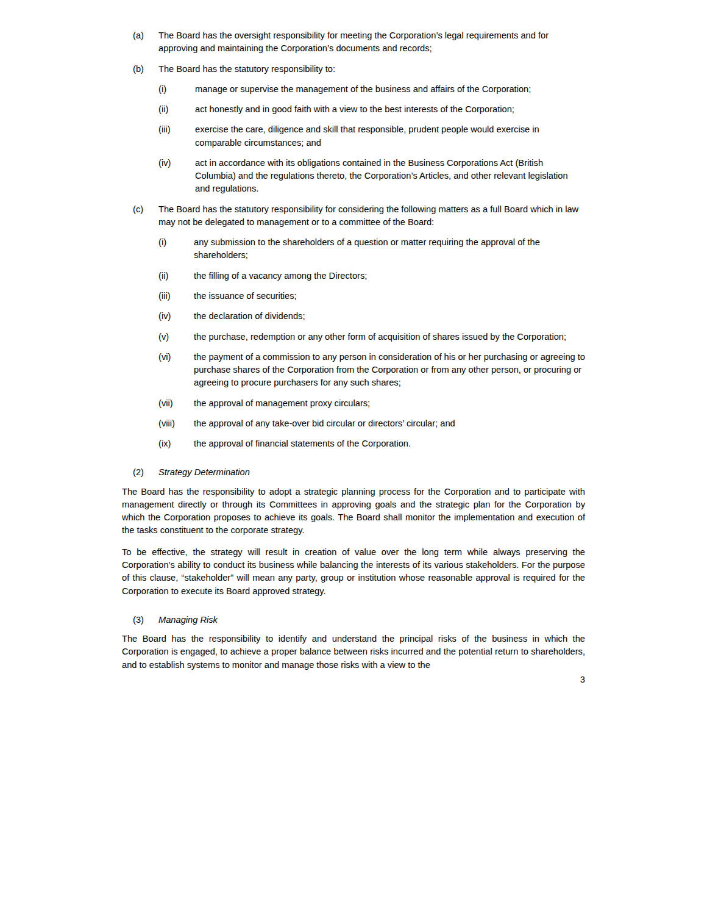(a) The Board has the oversight responsibility for meeting the Corporation’s legal requirements and for approving and maintaining the Corporation’s documents and records;
(b) The Board has the statutory responsibility to:
(i) manage or supervise the management of the business and affairs of the Corporation;
(ii) act honestly and in good faith with a view to the best interests of the Corporation;
(iii) exercise the care, diligence and skill that responsible, prudent people would exercise in comparable circumstances; and
(iv) act in accordance with its obligations contained in the Business Corporations Act (British Columbia) and the regulations thereto, the Corporation’s Articles, and other relevant legislation and regulations.
(c) The Board has the statutory responsibility for considering the following matters as a full Board which in law may not be delegated to management or to a committee of the Board:
(i) any submission to the shareholders of a question or matter requiring the approval of the shareholders;
(ii) the filling of a vacancy among the Directors;
(iii) the issuance of securities;
(iv) the declaration of dividends;
(v) the purchase, redemption or any other form of acquisition of shares issued by the Corporation;
(vi) the payment of a commission to any person in consideration of his or her purchasing or agreeing to purchase shares of the Corporation from the Corporation or from any other person, or procuring or agreeing to procure purchasers for any such shares;
(vii) the approval of management proxy circulars;
(viii) the approval of any take-over bid circular or directors’ circular; and
(ix) the approval of financial statements of the Corporation.
(2) Strategy Determination
The Board has the responsibility to adopt a strategic planning process for the Corporation and to participate with management directly or through its Committees in approving goals and the strategic plan for the Corporation by which the Corporation proposes to achieve its goals. The Board shall monitor the implementation and execution of the tasks constituent to the corporate strategy.
To be effective, the strategy will result in creation of value over the long term while always preserving the Corporation’s ability to conduct its business while balancing the interests of its various stakeholders. For the purpose of this clause, “stakeholder” will mean any party, group or institution whose reasonable approval is required for the Corporation to execute its Board approved strategy.
(3) Managing Risk
The Board has the responsibility to identify and understand the principal risks of the business in which the Corporation is engaged, to achieve a proper balance between risks incurred and the potential return to shareholders, and to establish systems to monitor and manage those risks with a view to the
3